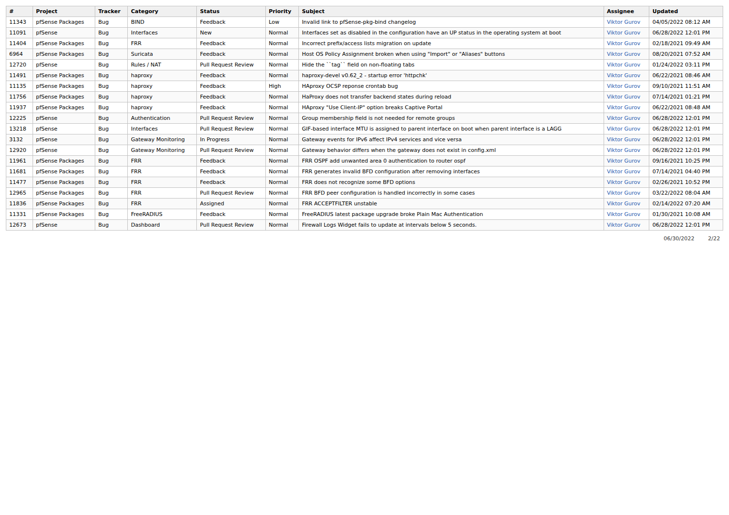Redmine issue listing
| # | Project | Tracker | Category | Status | Priority | Subject | Assignee | Updated |
| --- | --- | --- | --- | --- | --- | --- | --- | --- |
| 11343 | pfSense Packages | Bug | BIND | Feedback | Low | Invalid link to pfSense-pkg-bind changelog | Viktor Gurov | 04/05/2022 08:12 AM |
| 11091 | pfSense | Bug | Interfaces | New | Normal | Interfaces set as disabled in the configuration have an UP status in the operating system at boot | Viktor Gurov | 06/28/2022 12:01 PM |
| 11404 | pfSense Packages | Bug | FRR | Feedback | Normal | Incorrect prefix/access lists migration on update | Viktor Gurov | 02/18/2021 09:49 AM |
| 6964 | pfSense Packages | Bug | Suricata | Feedback | Normal | Host OS Policy Assignment broken when using "Import" or "Aliases" buttons | Viktor Gurov | 08/20/2021 07:52 AM |
| 12720 | pfSense | Bug | Rules / NAT | Pull Request Review | Normal | Hide the ``tag`` field on non-floating tabs | Viktor Gurov | 01/24/2022 03:11 PM |
| 11491 | pfSense Packages | Bug | haproxy | Feedback | Normal | haproxy-devel v0.62_2 - startup error 'httpchk' | Viktor Gurov | 06/22/2021 08:46 AM |
| 11135 | pfSense Packages | Bug | haproxy | Feedback | High | HAproxy OCSP reponse crontab bug | Viktor Gurov | 09/10/2021 11:51 AM |
| 11756 | pfSense Packages | Bug | haproxy | Feedback | Normal | HaProxy does not transfer backend states during reload | Viktor Gurov | 07/14/2021 01:21 PM |
| 11937 | pfSense Packages | Bug | haproxy | Feedback | Normal | HAproxy "Use Client-IP" option breaks Captive Portal | Viktor Gurov | 06/22/2021 08:48 AM |
| 12225 | pfSense | Bug | Authentication | Pull Request Review | Normal | Group membership field is not needed for remote groups | Viktor Gurov | 06/28/2022 12:01 PM |
| 13218 | pfSense | Bug | Interfaces | Pull Request Review | Normal | GIF-based interface MTU is assigned to parent interface on boot when parent interface is a LAGG | Viktor Gurov | 06/28/2022 12:01 PM |
| 3132 | pfSense | Bug | Gateway Monitoring | In Progress | Normal | Gateway events for IPv6 affect IPv4 services and vice versa | Viktor Gurov | 06/28/2022 12:01 PM |
| 12920 | pfSense | Bug | Gateway Monitoring | Pull Request Review | Normal | Gateway behavior differs when the gateway does not exist in config.xml | Viktor Gurov | 06/28/2022 12:01 PM |
| 11961 | pfSense Packages | Bug | FRR | Feedback | Normal | FRR OSPF add unwanted area 0 authentication to router ospf | Viktor Gurov | 09/16/2021 10:25 PM |
| 11681 | pfSense Packages | Bug | FRR | Feedback | Normal | FRR generates invalid BFD configuration after removing interfaces | Viktor Gurov | 07/14/2021 04:40 PM |
| 11477 | pfSense Packages | Bug | FRR | Feedback | Normal | FRR does not recognize some BFD options | Viktor Gurov | 02/26/2021 10:52 PM |
| 12965 | pfSense Packages | Bug | FRR | Pull Request Review | Normal | FRR BFD peer configuration is handled incorrectly in some cases | Viktor Gurov | 03/22/2022 08:04 AM |
| 11836 | pfSense Packages | Bug | FRR | Assigned | Normal | FRR ACCEPTFILTER unstable | Viktor Gurov | 02/14/2022 07:20 AM |
| 11331 | pfSense Packages | Bug | FreeRADIUS | Feedback | Normal | FreeRADIUS latest package upgrade broke Plain Mac Authentication | Viktor Gurov | 01/30/2021 10:08 AM |
| 12673 | pfSense | Bug | Dashboard | Pull Request Review | Normal | Firewall Logs Widget fails to update at intervals below 5 seconds. | Viktor Gurov | 06/28/2022 12:01 PM |
| 06/30/2022 2/22 |